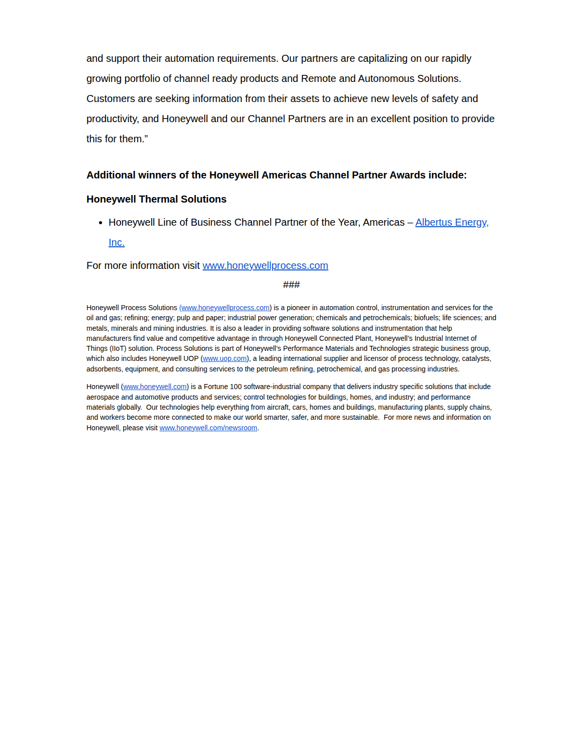and support their automation requirements. Our partners are capitalizing on our rapidly growing portfolio of channel ready products and Remote and Autonomous Solutions. Customers are seeking information from their assets to achieve new levels of safety and productivity, and Honeywell and our Channel Partners are in an excellent position to provide this for them.”
Additional winners of the Honeywell Americas Channel Partner Awards include:
Honeywell Thermal Solutions
Honeywell Line of Business Channel Partner of the Year, Americas – Albertus Energy, Inc.
For more information visit www.honeywellprocess.com
###
Honeywell Process Solutions (www.honeywellprocess.com) is a pioneer in automation control, instrumentation and services for the oil and gas; refining; energy; pulp and paper; industrial power generation; chemicals and petrochemicals; biofuels; life sciences; and metals, minerals and mining industries. It is also a leader in providing software solutions and instrumentation that help manufacturers find value and competitive advantage in through Honeywell Connected Plant, Honeywell’s Industrial Internet of Things (IIoT) solution. Process Solutions is part of Honeywell’s Performance Materials and Technologies strategic business group, which also includes Honeywell UOP (www.uop.com), a leading international supplier and licensor of process technology, catalysts, adsorbents, equipment, and consulting services to the petroleum refining, petrochemical, and gas processing industries.
Honeywell (www.honeywell.com) is a Fortune 100 software-industrial company that delivers industry specific solutions that include aerospace and automotive products and services; control technologies for buildings, homes, and industry; and performance materials globally. Our technologies help everything from aircraft, cars, homes and buildings, manufacturing plants, supply chains, and workers become more connected to make our world smarter, safer, and more sustainable. For more news and information on Honeywell, please visit www.honeywell.com/newsroom.